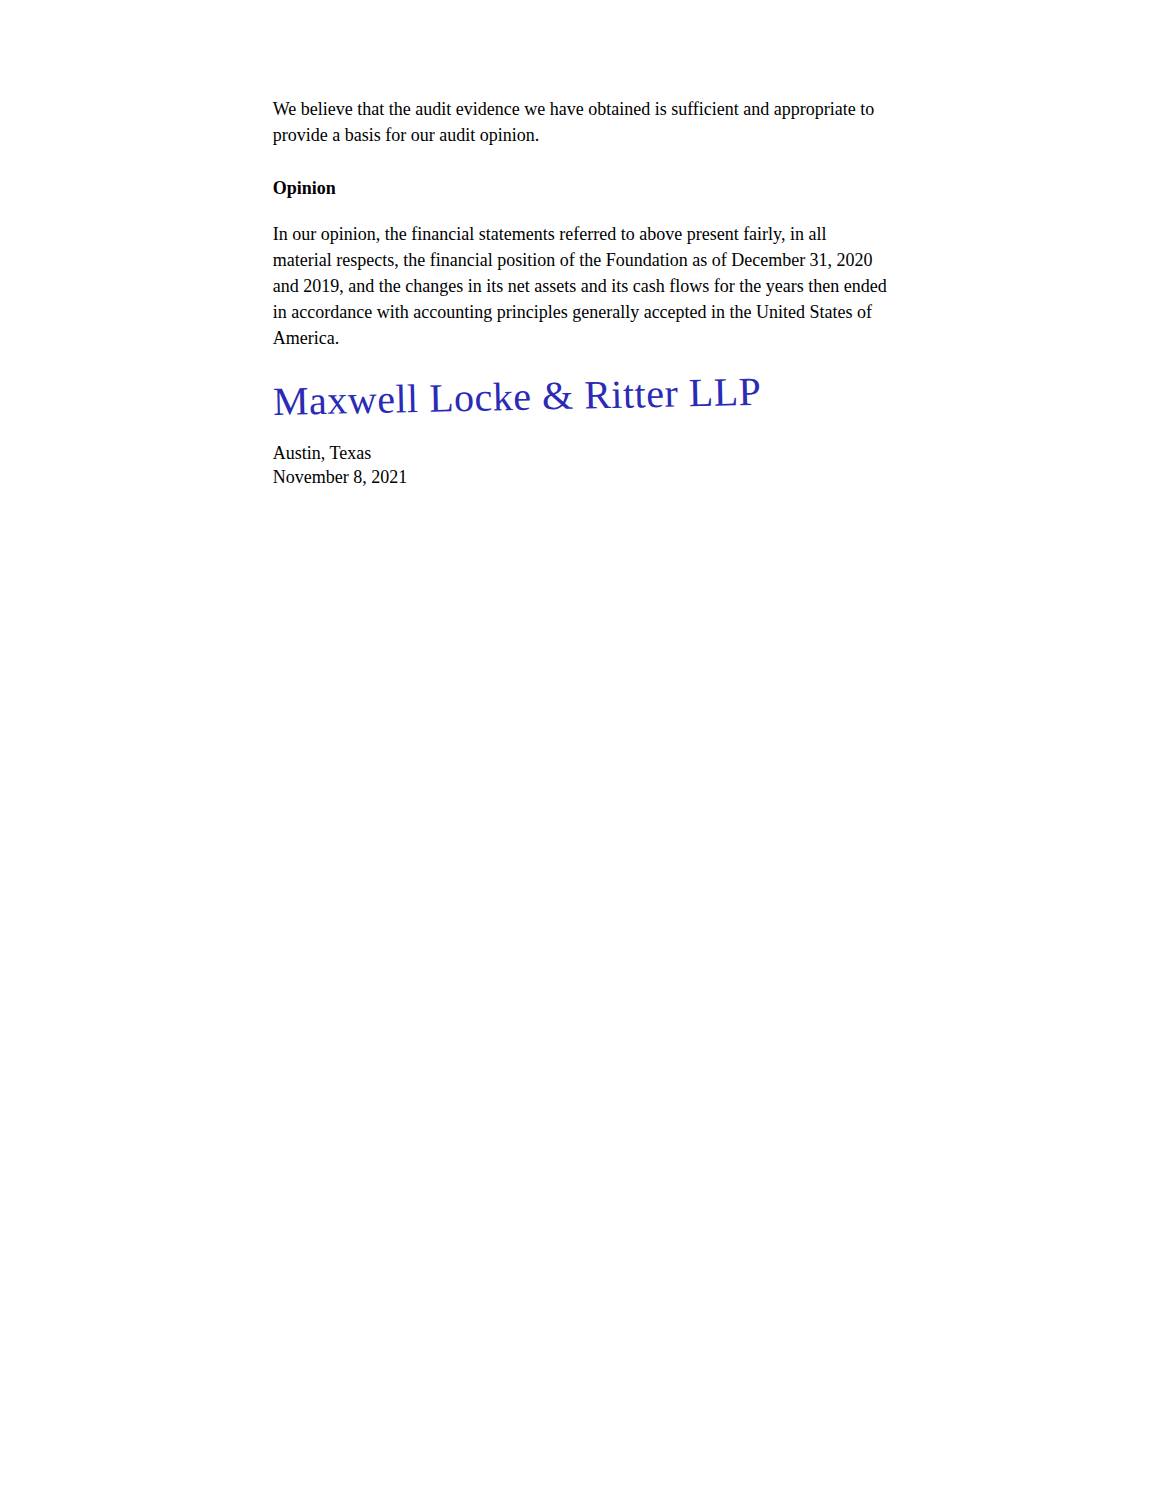We believe that the audit evidence we have obtained is sufficient and appropriate to provide a basis for our audit opinion.
Opinion
In our opinion, the financial statements referred to above present fairly, in all material respects, the financial position of the Foundation as of December 31, 2020 and 2019, and the changes in its net assets and its cash flows for the years then ended in accordance with accounting principles generally accepted in the United States of America.
Maxwell Locke & Ritter LLP
Austin, Texas
November 8, 2021